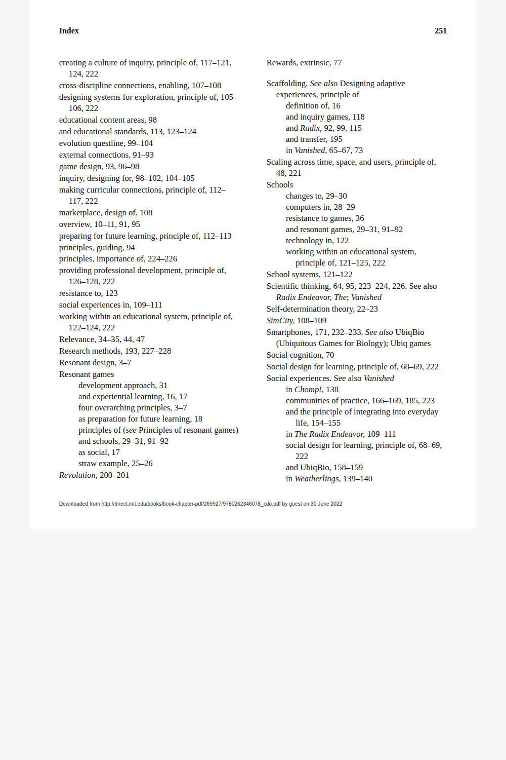Index 251
creating a culture of inquiry, principle of, 117–121, 124, 222
cross-discipline connections, enabling, 107–108
designing systems for exploration, principle of, 105–106, 222
educational content areas, 98
and educational standards, 113, 123–124
evolution questline, 99–104
external connections, 91–93
game design, 93, 96–98
inquiry, designing for, 98–102, 104–105
making curricular connections, principle of, 112–117, 222
marketplace, design of, 108
overview, 10–11, 91, 95
preparing for future learning, principle of, 112–113
principles, guiding, 94
principles, importance of, 224–226
providing professional development, principle of, 126–128, 222
resistance to, 123
social experiences in, 109–111
working within an educational system, principle of, 122–124, 222
Relevance, 34–35, 44, 47
Research methods, 193, 227–228
Resonant design, 3–7
Resonant games
development approach, 31
and experiential learning, 16, 17
four overarching principles, 3–7
as preparation for future learning, 18
principles of (see Principles of resonant games)
and schools, 29–31, 91–92
as social, 17
straw example, 25–26
Revolution, 200–201
Rewards, extrinsic, 77
Scaffolding. See also Designing adaptive experiences, principle of
definition of, 16
and inquiry games, 118
and Radix, 92, 99, 115
and transfer, 195
in Vanished, 65–67, 73
Scaling across time, space, and users, principle of, 48, 221
Schools
changes to, 29–30
computers in, 28–29
resistance to games, 36
and resonant games, 29–31, 91–92
technology in, 122
working within an educational system, principle of, 121–125, 222
School systems, 121–122
Scientific thinking, 64, 95, 223–224, 226. See also Radix Endeavor, The; Vanished
Self-determination theory, 22–23
SimCity, 108–109
Smartphones, 171, 232–233. See also UbiqBio (Ubiquitous Games for Biology); Ubiq games
Social cognition, 70
Social design for learning, principle of, 68–69, 222
Social experiences. See also Vanished
in Chomp!, 138
communities of practice, 166–169, 185, 223
and the principle of integrating into everyday life, 154–155
in The Radix Endeavor, 109–111
social design for learning, principle of, 68–69, 222
and UbiqBio, 158–159
in Weatherlings, 139–140
Downloaded from http://direct.mit.edu/books/book-chapter-pdf/269927/9780262346078_cdo.pdf by guest on 30 June 2022